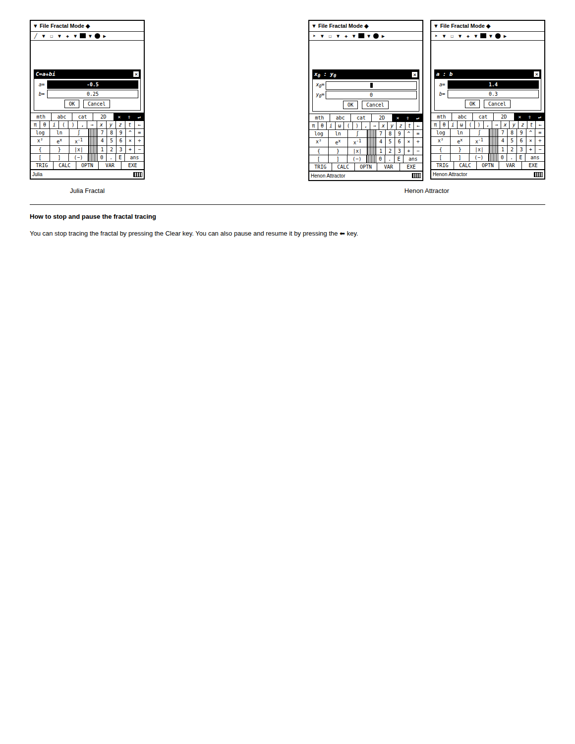▼ File Fractal Mode ◆
╱▼ ☐▼ ✚▼ ▼ ▶
C=a+bi✕
a=
-0.5
b=
0.25
OK Cancel
mth abc cat 2D ✕⇧↵
πθi (), ⇒ xyzt ←
log ln∫ 789 ^=
x² ex x-1 456 ×÷
{}|x| 123 +−
[](−) 0. E ans
TRIG CALC OPTN VAR EXE
Julia
▼ File Fractal Mode ◆
➤▼ ☐▼ ✚▼ ▼ ▶
x0 : y0✕
x0=
y0=
0
OK Cancel
mth abc cat 2D ✕⇧↵
πθi ω (), ⇒ xyzt ←
log ln∫ 789 ^=
x² ex x-1 456 ×÷
{}|x| 123 +−
[](−) 0. E ans
TRIG CALC OPTN VAR EXE
Henon Attractor
▼ File Fractal Mode ◆
➤▼ ☐▼ ✚▼ ▼ ▶
a : b✕
a=
1.4
b=
0.3
OK Cancel
mth abc cat 2D ✕⇧↵
πθi ω (), ⇒ xyzt ←
log ln∫ 789 ^=
x² ex x-1 456 ×÷
{}|x| 123 +−
[](−) 0. E ans
TRIG CALC OPTN VAR EXE
Henon Attractor
Julia Fractal
Henon Attractor
How to stop and pause the fractal tracing
You can stop tracing the fractal by pressing the Clear key. You can also pause and resume it by pressing the ⬅ key.